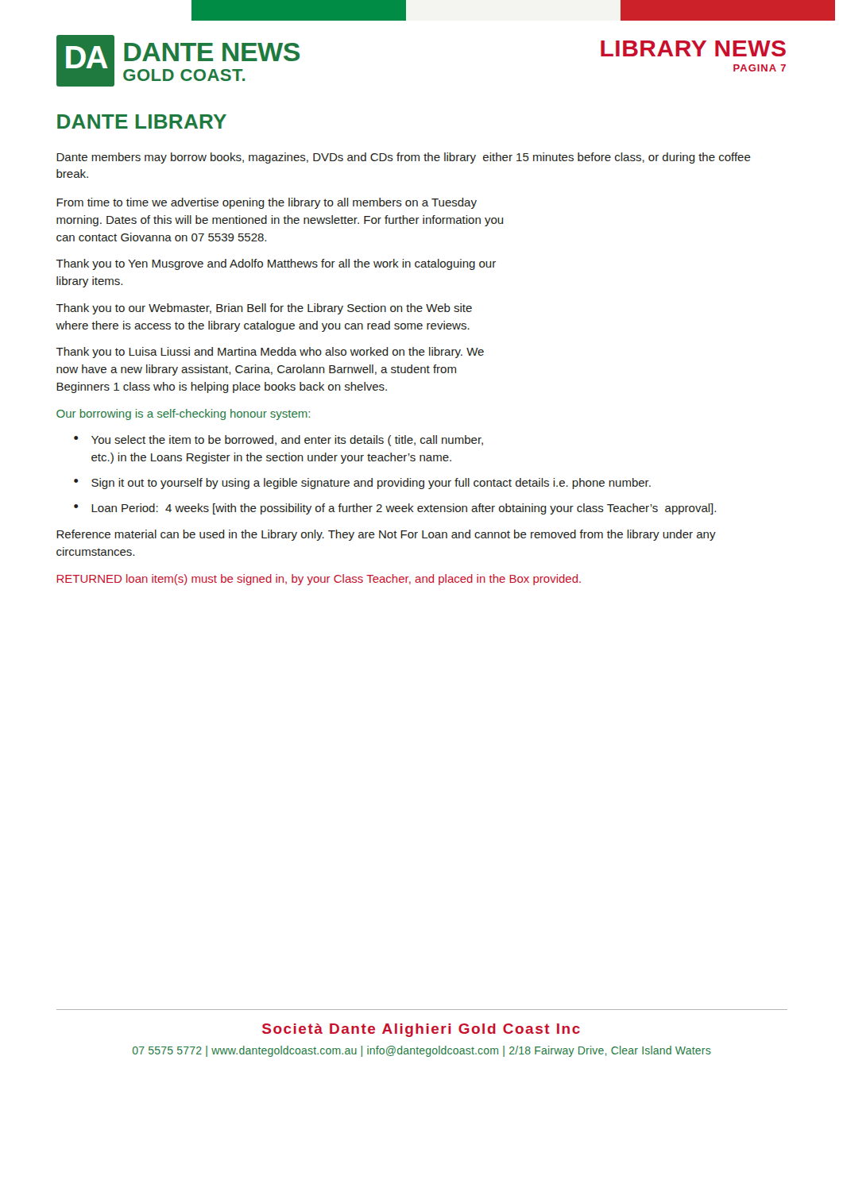DA
DANTE NEWS
GOLD COAST.
LIBRARY NEWS
PAGINA 7
DANTE LIBRARY
Dante members may borrow books, magazines, DVDs and CDs from the library either 15 minutes before class, or during the coffee break.
From time to time we advertise opening the library to all members on a Tuesday morning. Dates of this will be mentioned in the newsletter. For further information you can contact Giovanna on 07 5539 5528.
Thank you to Yen Musgrove and Adolfo Matthews for all the work in cataloguing our library items.
Thank you to our Webmaster, Brian Bell for the Library Section on the Web site where there is access to the library catalogue and you can read some reviews.
Thank you to Luisa Liussi and Martina Medda who also worked on the library. We now have a new library assistant, Carina, Carolann Barnwell, a student from Beginners 1 class who is helping place books back on shelves.
Our borrowing is a self-checking honour system:
You select the item to be borrowed, and enter its details ( title, call number, etc.) in the Loans Register in the section under your teacher’s name.
Sign it out to yourself by using a legible signature and providing your full contact details i.e. phone number.
Loan Period: 4 weeks [with the possibility of a further 2 week extension after obtaining your class Teacher’s approval].
Reference material can be used in the Library only. They are Not For Loan and cannot be removed from the library under any circumstances.
RETURNED loan item(s) must be signed in, by your Class Teacher, and placed in the Box provided.
Società Dante Alighieri Gold Coast Inc
07 5575 5772 | www.dantegoldcoast.com.au | info@dantegoldcoast.com | 2/18 Fairway Drive, Clear Island Waters